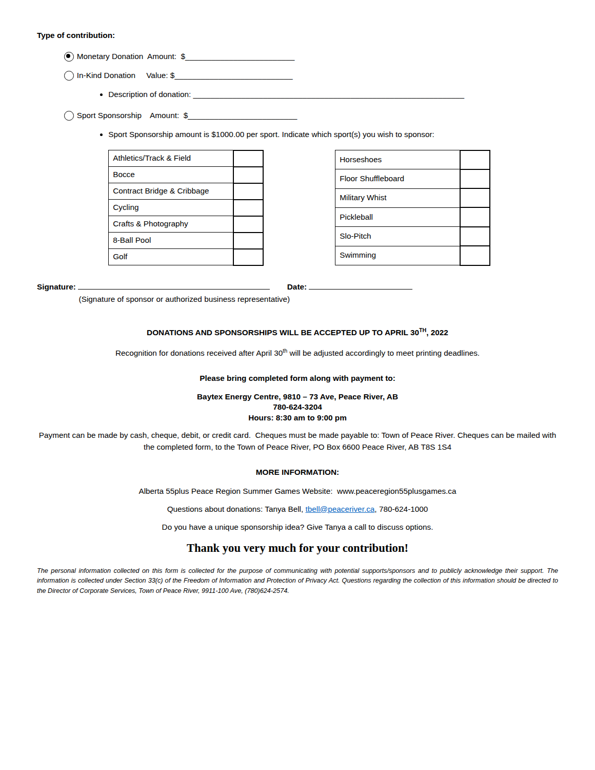Type of contribution:
Monetary Donation Amount: $_________________________
In-Kind Donation Value: $___________________________
Description of donation: ______________________________________________________________
Sport Sponsorship Amount: $_________________________
Sport Sponsorship amount is $1000.00 per sport. Indicate which sport(s) you wish to sponsor:
| Athletics/Track & Field | |
| Bocce | |
| Contract Bridge & Cribbage | |
| Cycling | |
| Crafts & Photography | |
| 8-Ball Pool | |
| Golf | |
| Horseshoes | |
| Floor Shuffleboard | |
| Military Whist | |
| Pickleball | |
| Slo-Pitch | |
| Swimming | |
Signature: Date:
(Signature of sponsor or authorized business representative)
DONATIONS AND SPONSORSHIPS WILL BE ACCEPTED UP TO APRIL 30TH, 2022
Recognition for donations received after April 30th will be adjusted accordingly to meet printing deadlines.
Please bring completed form along with payment to:
Baytex Energy Centre, 9810 – 73 Ave, Peace River, AB
780-624-3204
Hours: 8:30 am to 9:00 pm
Payment can be made by cash, cheque, debit, or credit card. Cheques must be made payable to: Town of Peace River. Cheques can be mailed with the completed form, to the Town of Peace River, PO Box 6600 Peace River, AB T8S 1S4
MORE INFORMATION:
Alberta 55plus Peace Region Summer Games Website: www.peaceregion55plusgames.ca
Questions about donations: Tanya Bell, tbell@peaceriver.ca, 780-624-1000
Do you have a unique sponsorship idea? Give Tanya a call to discuss options.
Thank you very much for your contribution!
The personal information collected on this form is collected for the purpose of communicating with potential supports/sponsors and to publicly acknowledge their support. The information is collected under Section 33(c) of the Freedom of Information and Protection of Privacy Act. Questions regarding the collection of this information should be directed to the Director of Corporate Services, Town of Peace River, 9911-100 Ave, (780)624-2574.